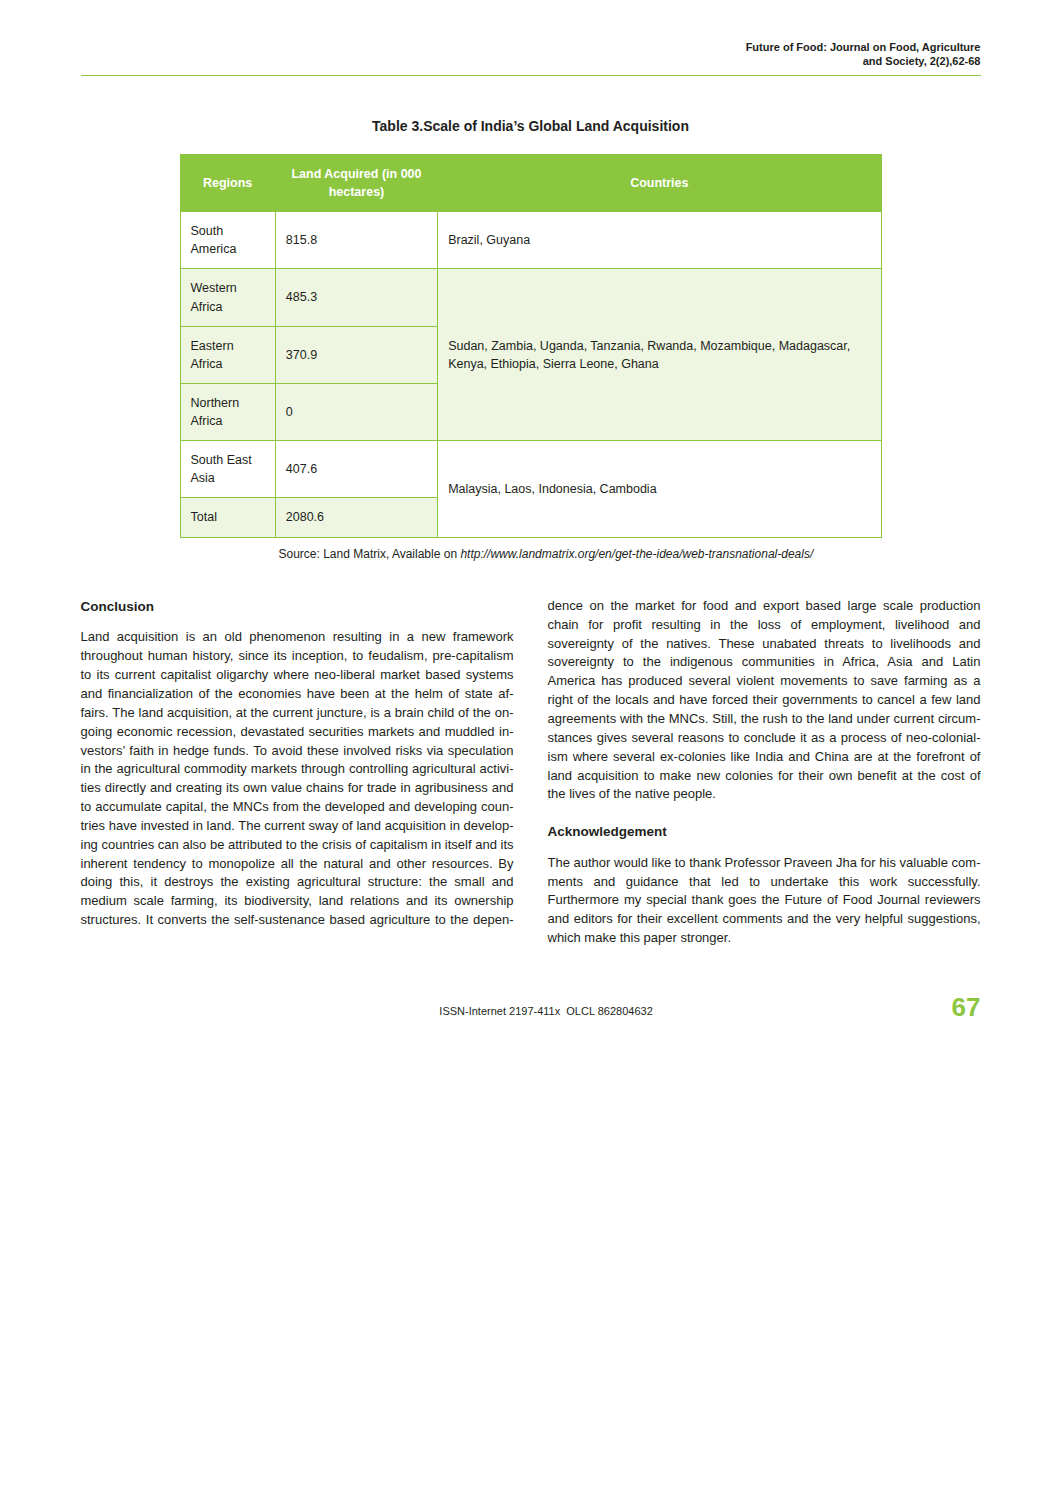Future of Food: Journal on Food, Agriculture
and Society, 2(2),62-68
Table 3.Scale of India’s Global Land Acquisition
| Regions | Land Acquired (in 000 hectares) | Countries |
| --- | --- | --- |
| South America | 815.8 | Brazil, Guyana |
| Western Africa | 485.3 | Sudan, Zambia, Uganda, Tanzania, Rwanda, Mozambique, Madagascar, Kenya, Ethiopia, Sierra Leone, Ghana |
| Eastern Africa | 370.9 |
| Northern Africa | 0 |
| South East Asia | 407.6 | Malaysia, Laos, Indonesia, Cambodia |
| Total | 2080.6 |
Source: Land Matrix, Available on http://www.landmatrix.org/en/get-the-idea/web-transnational-deals/
Conclusion
Land acquisition is an old phenomenon resulting in a new framework throughout human history, since its inception, to feudalism, pre-capitalism to its current capitalist oligarchy where neo-liberal market based systems and financialization of the economies have been at the helm of state affairs. The land acquisition, at the current juncture, is a brain child of the ongoing economic recession, devastated securities markets and muddled investors’ faith in hedge funds. To avoid these involved risks via speculation in the agricultural commodity markets through controlling agricultural activities directly and creating its own value chains for trade in agribusiness and to accumulate capital, the MNCs from the developed and developing countries have invested in land. The current sway of land acquisition in developing countries can also be attributed to the crisis of capitalism in itself and its inherent tendency to monopolize all the natural and other resources. By doing this, it destroys the existing agricultural structure: the small and medium scale farming, its biodiversity, land relations and its ownership structures. It converts the self-sustenance based agriculture to the dependence on the market for food and export based large scale production chain for profit resulting in the loss of employment, livelihood and sovereignty of the natives. These unabated threats to livelihoods and sovereignty to the indigenous communities in Africa, Asia and Latin America has produced several violent movements to save farming as a right of the locals and have forced their governments to cancel a few land agreements with the MNCs. Still, the rush to the land under current circumstances gives several reasons to conclude it as a process of neo-colonialism where several ex-colonies like India and China are at the forefront of land acquisition to make new colonies for their own benefit at the cost of the lives of the native people.
Acknowledgement
The author would like to thank Professor Praveen Jha for his valuable comments and guidance that led to undertake this work successfully. Furthermore my special thank goes the Future of Food Journal reviewers and editors for their excellent comments and the very helpful suggestions, which make this paper stronger.
ISSN-Internet 2197-411x OLCL 862804632
67